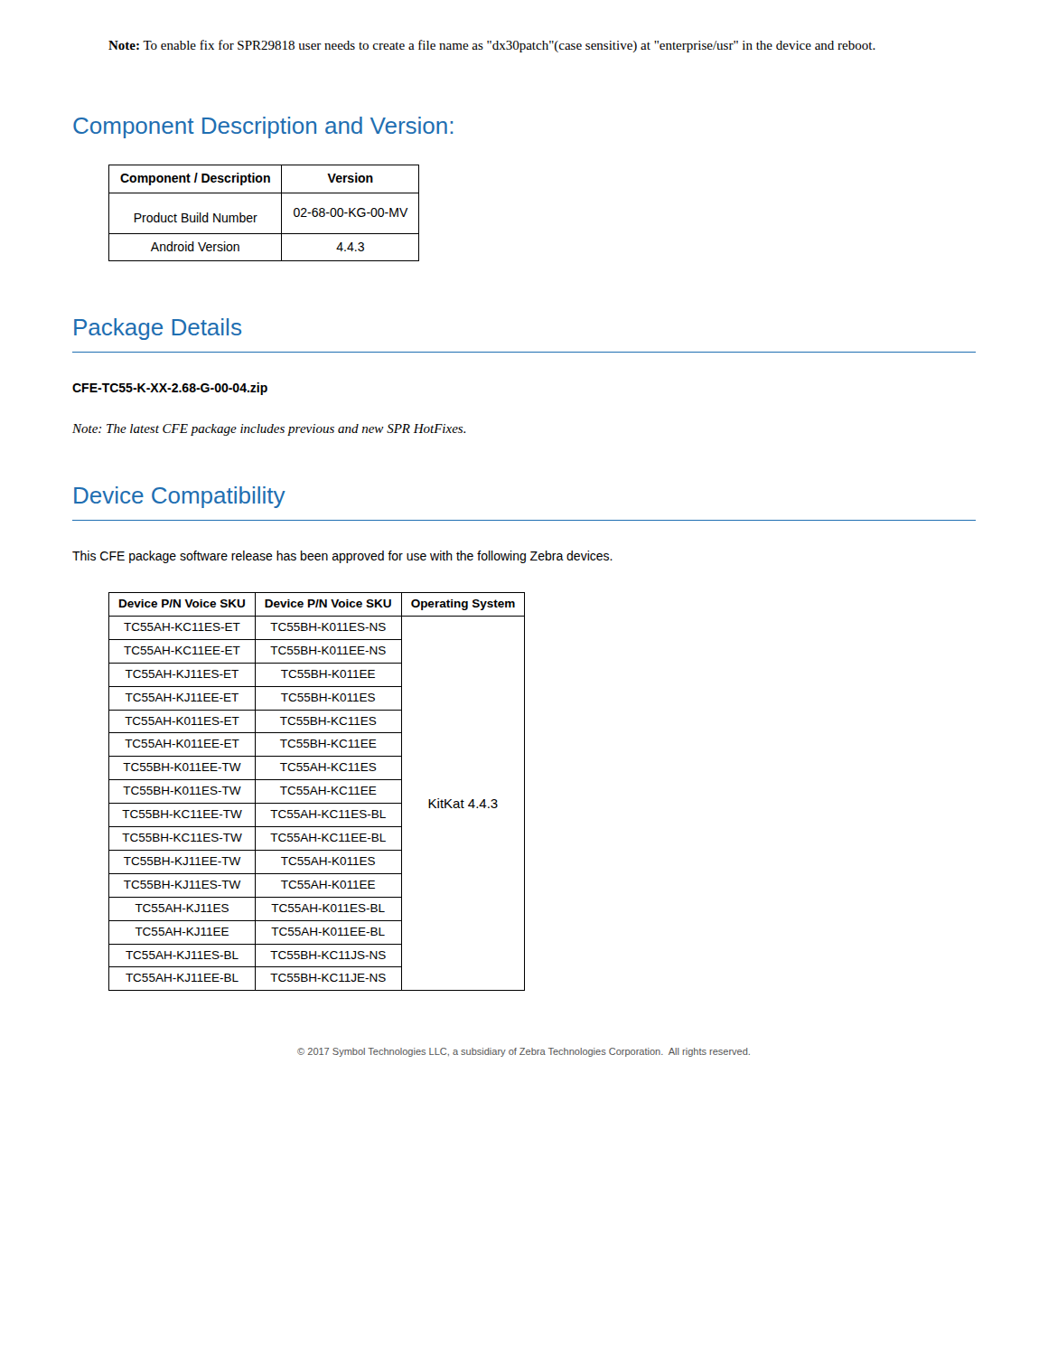Note: To enable fix for SPR29818 user needs to create a file name as "dx30patch"(case sensitive) at "enterprise/usr" in the device and reboot.
Component Description and Version:
| Component / Description | Version |
| --- | --- |
| Product Build Number | 02-68-00-KG-00-MV |
| Android Version | 4.4.3 |
Package Details
CFE-TC55-K-XX-2.68-G-00-04.zip
Note: The latest CFE package includes previous and new SPR HotFixes.
Device Compatibility
This CFE package software release has been approved for use with the following Zebra devices.
| Device P/N Voice SKU | Device P/N Voice SKU | Operating System |
| --- | --- | --- |
| TC55AH-KC11ES-ET | TC55BH-K011ES-NS | KitKat 4.4.3 |
| TC55AH-KC11EE-ET | TC55BH-K011EE-NS |
| TC55AH-KJ11ES-ET | TC55BH-K011EE |
| TC55AH-KJ11EE-ET | TC55BH-K011ES |
| TC55AH-K011ES-ET | TC55BH-KC11ES |
| TC55AH-K011EE-ET | TC55BH-KC11EE |
| TC55BH-K011EE-TW | TC55AH-KC11ES |
| TC55BH-K011ES-TW | TC55AH-KC11EE |
| TC55BH-KC11EE-TW | TC55AH-KC11ES-BL |
| TC55BH-KC11ES-TW | TC55AH-KC11EE-BL |
| TC55BH-KJ11EE-TW | TC55AH-K011ES |
| TC55BH-KJ11ES-TW | TC55AH-K011EE |
| TC55AH-KJ11ES | TC55AH-K011ES-BL |
| TC55AH-KJ11EE | TC55AH-K011EE-BL |
| TC55AH-KJ11ES-BL | TC55BH-KC11JS-NS |
| TC55AH-KJ11EE-BL | TC55BH-KC11JE-NS |
© 2017 Symbol Technologies LLC, a subsidiary of Zebra Technologies Corporation. All rights reserved.